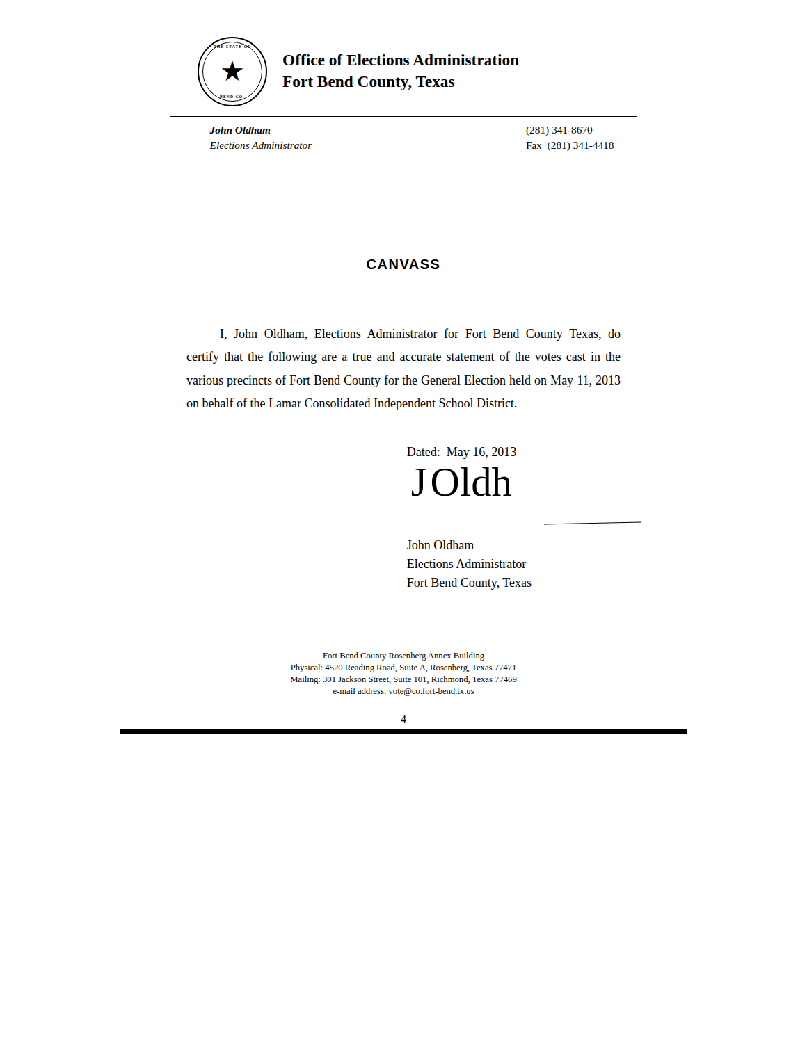THE STATE OF
★
BEND CO.
Office of Elections Administration
Fort Bend County, Texas
John Oldham
Elections Administrator
(281) 341-8670
Fax (281) 341-4418
CANVASS
I, John Oldham, Elections Administrator for Fort Bend County Texas, do certify that the following are a true and accurate statement of the votes cast in the various precincts of Fort Bend County for the General Election held on May 11, 2013 on behalf of the Lamar Consolidated Independent School District.
Dated: May 16, 2013
J Oldh
John Oldham
Elections Administrator
Fort Bend County, Texas
Fort Bend County Rosenberg Annex Building
Physical: 4520 Reading Road, Suite A, Rosenberg, Texas 77471
Mailing: 301 Jackson Street, Suite 101, Richmond, Texas 77469
e-mail address: vote@co.fort-bend.tx.us
4